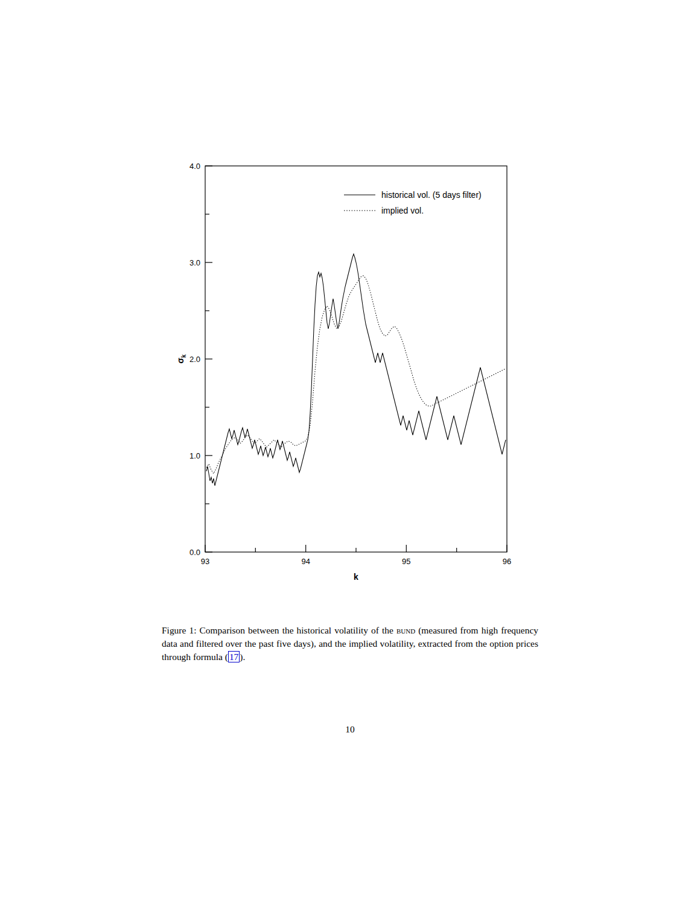Comparison between the historical volatility of the BUND and the implied volatility Line chart with x-axis labelled k from 93 to 96 and y-axis labelled sigma sub k from 0.0 to 4.0. A solid line shows historical volatility measured from high frequency data filtered over the past five days; a dotted line shows implied volatility extracted from option prices. Both series fluctuate near 1.0 to 1.5 in 1993, rise sharply to a peak above 3.0 in mid 1994, then decline back toward 1.0 to 1.5 through 1995 and early 1996. 4.0 3.0 2.0 1.0 0.0 93 94 95 96 k σk historical vol. (5 days filter) implied vol.
Figure 1: Comparison between the historical volatility of the bund (measured from high frequency data and filtered over the past five days), and the implied volatility, extracted from the option prices through formula (17).
10